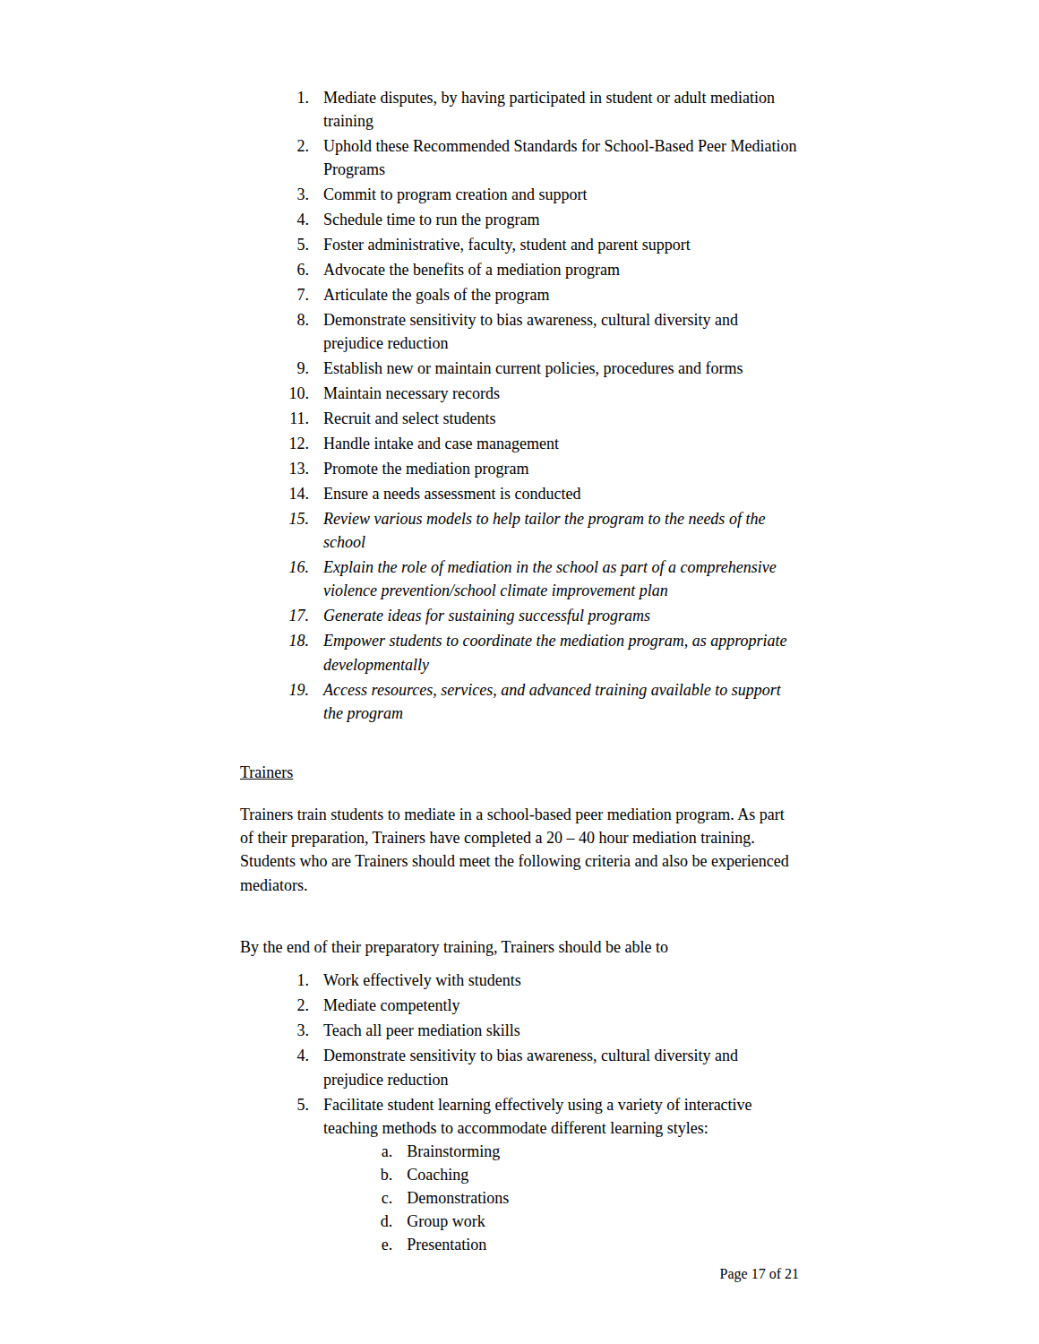Mediate disputes, by having participated in student or adult mediation training
Uphold these Recommended Standards for School-Based Peer Mediation Programs
Commit to program creation and support
Schedule time to run the program
Foster administrative, faculty, student and parent support
Advocate the benefits of a mediation program
Articulate the goals of the program
Demonstrate sensitivity to bias awareness, cultural diversity and prejudice reduction
Establish new or maintain current policies, procedures and forms
Maintain necessary records
Recruit and select students
Handle intake and case management
Promote the mediation program
Ensure a needs assessment is conducted
Review various models to help tailor the program to the needs of the school
Explain the role of mediation in the school as part of a comprehensive violence prevention/school climate improvement plan
Generate ideas for sustaining successful programs
Empower students to coordinate the mediation program, as appropriate developmentally
Access resources, services, and advanced training available to support the program
Trainers
Trainers train students to mediate in a school-based peer mediation program. As part of their preparation, Trainers have completed a 20 – 40 hour mediation training. Students who are Trainers should meet the following criteria and also be experienced mediators.
By the end of their preparatory training, Trainers should be able to
Work effectively with students
Mediate competently
Teach all peer mediation skills
Demonstrate sensitivity to bias awareness, cultural diversity and prejudice reduction
Facilitate student learning effectively using a variety of interactive teaching methods to accommodate different learning styles:
Brainstorming
Coaching
Demonstrations
Group work
Presentation
Page 17 of 21